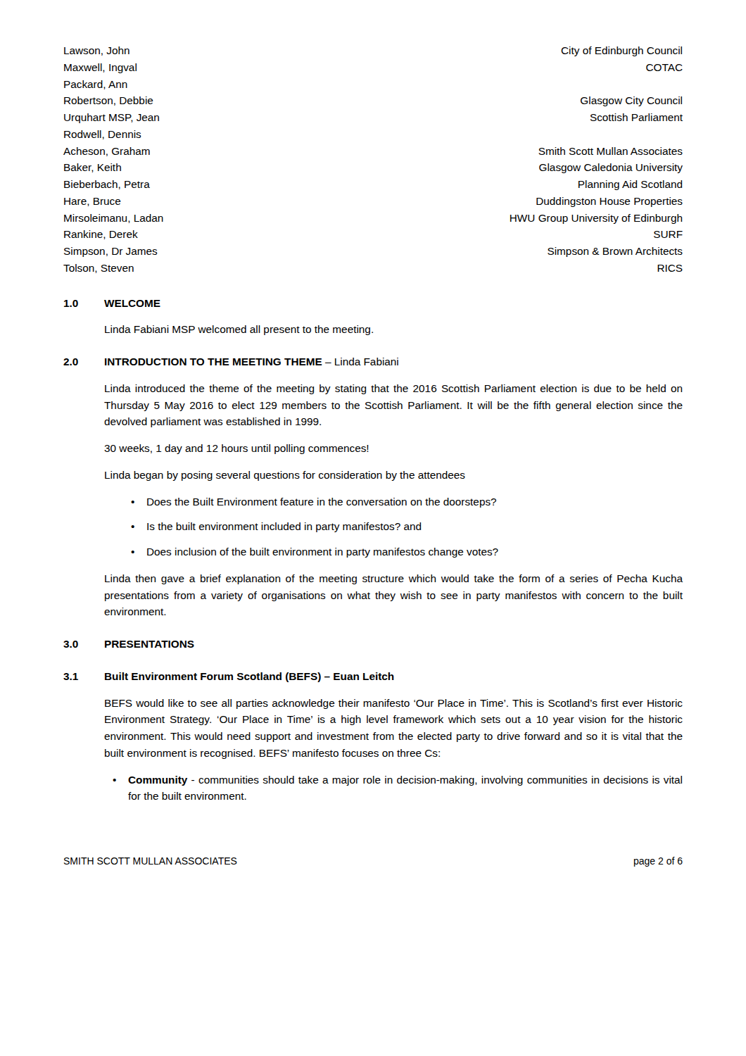| Lawson, John | City of Edinburgh Council |
| Maxwell, Ingval | COTAC |
| Packard, Ann | |
| Robertson, Debbie | Glasgow City Council |
| Urquhart MSP, Jean | Scottish Parliament |
| Rodwell, Dennis | |
| Acheson, Graham | Smith Scott Mullan Associates |
| Baker, Keith | Glasgow Caledonia University |
| Bieberbach, Petra | Planning Aid Scotland |
| Hare, Bruce | Duddingston House Properties |
| Mirsoleimanu, Ladan | HWU Group University of Edinburgh |
| Rankine, Derek | SURF |
| Simpson, Dr James | Simpson & Brown Architects |
| Tolson, Steven | RICS |
1.0 WELCOME
Linda Fabiani MSP welcomed all present to the meeting.
2.0 INTRODUCTION TO THE MEETING THEME – Linda Fabiani
Linda introduced the theme of the meeting by stating that the 2016 Scottish Parliament election is due to be held on Thursday 5 May 2016 to elect 129 members to the Scottish Parliament. It will be the fifth general election since the devolved parliament was established in 1999.
30 weeks, 1 day and 12 hours until polling commences!
Linda began by posing several questions for consideration by the attendees
Does the Built Environment feature in the conversation on the doorsteps?
Is the built environment included in party manifestos? and
Does inclusion of the built environment in party manifestos change votes?
Linda then gave a brief explanation of the meeting structure which would take the form of a series of Pecha Kucha presentations from a variety of organisations on what they wish to see in party manifestos with concern to the built environment.
3.0 PRESENTATIONS
3.1 Built Environment Forum Scotland (BEFS) – Euan Leitch
BEFS would like to see all parties acknowledge their manifesto ‘Our Place in Time’. This is Scotland’s first ever Historic Environment Strategy. ‘Our Place in Time’ is a high level framework which sets out a 10 year vision for the historic environment. This would need support and investment from the elected party to drive forward and so it is vital that the built environment is recognised. BEFS’ manifesto focuses on three Cs:
Community - communities should take a major role in decision-making, involving communities in decisions is vital for the built environment.
SMITH SCOTT MULLAN ASSOCIATES page 2 of 6